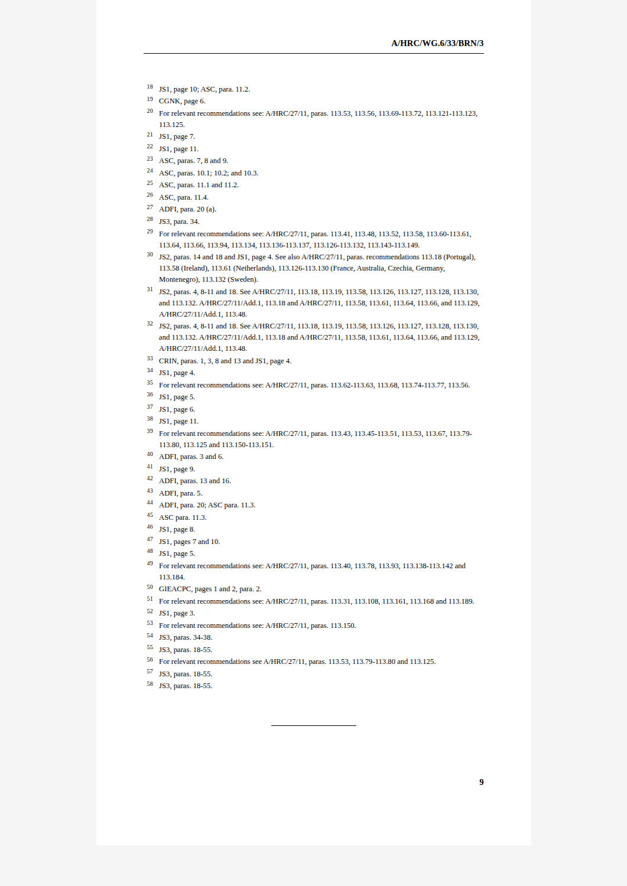A/HRC/WG.6/33/BRN/3
JS1, page 10; ASC, para. 11.2.
CGNK, page 6.
For relevant recommendations see: A/HRC/27/11, paras. 113.53, 113.56, 113.69-113.72, 113.121-113.123, 113.125.
JS1, page 7.
JS1, page 11.
ASC, paras. 7, 8 and 9.
ASC, paras. 10.1; 10.2; and 10.3.
ASC, paras. 11.1 and 11.2.
ASC, para. 11.4.
ADFI, para. 20 (a).
JS3, para. 34.
For relevant recommendations see: A/HRC/27/11, paras. 113.41, 113.48, 113.52, 113.58, 113.60-113.61, 113.64, 113.66, 113.94, 113.134, 113.136-113.137, 113.126-113.132, 113.143-113.149.
JS2, paras. 14 and 18 and JS1, page 4. See also A/HRC/27/11, paras. recommendations 113.18 (Portugal), 113.58 (Ireland), 113.61 (Netherlands), 113.126-113.130 (France, Australia, Czechia, Germany, Montenegro), 113.132 (Sweden).
JS2, paras. 4, 8-11 and 18. See A/HRC/27/11, 113.18, 113.19, 113.58, 113.126, 113.127, 113.128, 113.130, and 113.132. A/HRC/27/11/Add.1, 113.18 and A/HRC/27/11, 113.58, 113.61, 113.64, 113.66, and 113.129, A/HRC/27/11/Add.1, 113.48.
JS2, paras. 4, 8-11 and 18. See A/HRC/27/11, 113.18, 113.19, 113.58, 113.126, 113.127, 113.128, 113.130, and 113.132. A/HRC/27/11/Add.1, 113.18 and A/HRC/27/11, 113.58, 113.61, 113.64, 113.66, and 113.129, A/HRC/27/11/Add.1, 113.48.
CRIN, paras. 1, 3, 8 and 13 and JS1, page 4.
JS1, page 4.
For relevant recommendations see: A/HRC/27/11, paras. 113.62-113.63, 113.68, 113.74-113.77, 113.56.
JS1, page 5.
JS1, page 6.
JS1, page 11.
For relevant recommendations see: A/HRC/27/11, paras. 113.43, 113.45-113.51, 113.53, 113.67, 113.79-113.80, 113.125 and 113.150-113.151.
ADFI, paras. 3 and 6.
JS1, page 9.
ADFI, paras. 13 and 16.
ADFI, para. 5.
ADFI, para. 20; ASC para. 11.3.
ASC para. 11.3.
JS1, page 8.
JS1, pages 7 and 10.
JS1, page 5.
For relevant recommendations see: A/HRC/27/11, paras. 113.40, 113.78, 113.93, 113.138-113.142 and 113.184.
GIEACPC, pages 1 and 2, para. 2.
For relevant recommendations see: A/HRC/27/11, paras. 113.31, 113.108, 113.161, 113.168 and 113.189.
JS1, page 3.
For relevant recommendations see: A/HRC/27/11, paras. 113.150.
JS3, paras. 34-38.
JS3, paras. 18-55.
For relevant recommendations see A/HRC/27/11, paras. 113.53, 113.79-113.80 and 113.125.
JS3, paras. 18-55.
JS3, paras. 18-55.
9